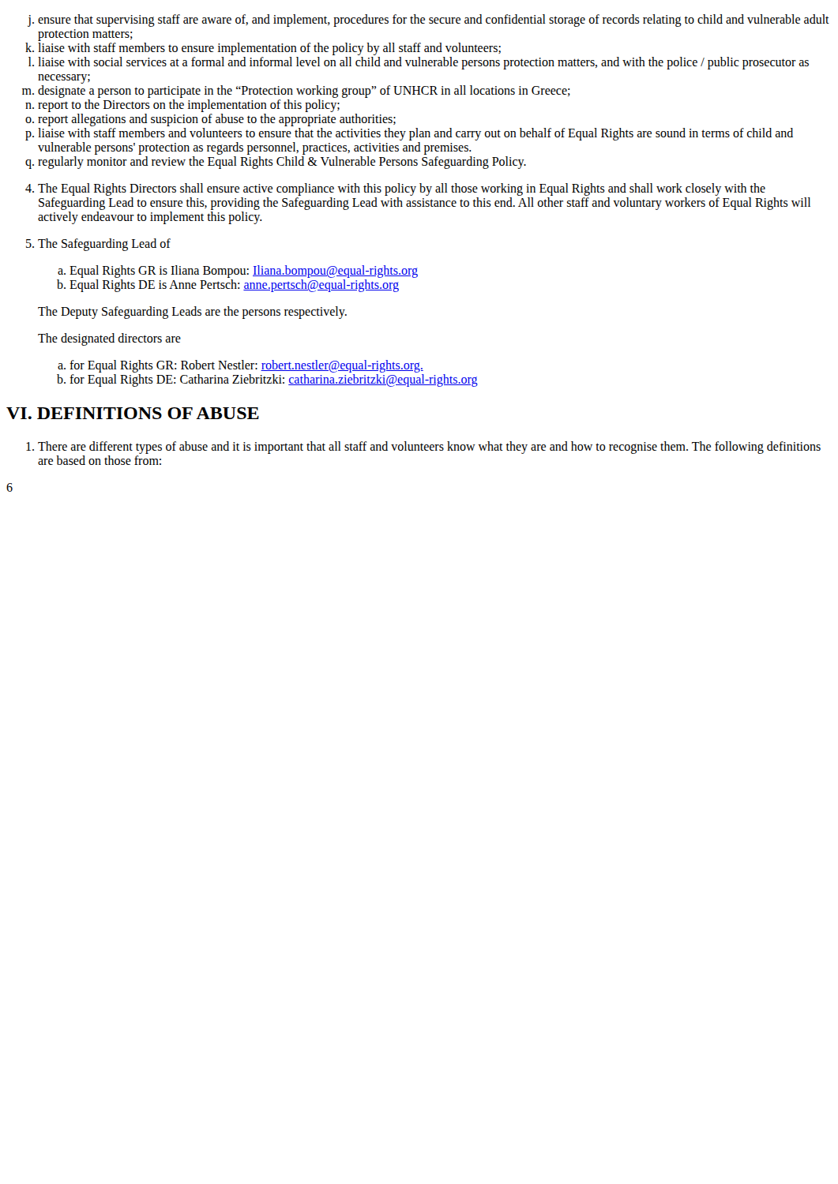ensure that supervising staff are aware of, and implement, procedures for the secure and confidential storage of records relating to child and vulnerable adult protection matters;
liaise with staff members to ensure implementation of the policy by all staff and volunteers;
liaise with social services at a formal and informal level on all child and vulnerable persons protection matters, and with the police / public prosecutor as necessary;
designate a person to participate in the “Protection working group” of UNHCR in all locations in Greece;
report to the Directors on the implementation of this policy;
report allegations and suspicion of abuse to the appropriate authorities;
liaise with staff members and volunteers to ensure that the activities they plan and carry out on behalf of Equal Rights are sound in terms of child and vulnerable persons' protection as regards personnel, practices, activities and premises.
regularly monitor and review the Equal Rights Child & Vulnerable Persons Safeguarding Policy.
The Equal Rights Directors shall ensure active compliance with this policy by all those working in Equal Rights and shall work closely with the Safeguarding Lead to ensure this, providing the Safeguarding Lead with assistance to this end. All other staff and voluntary workers of Equal Rights will actively endeavour to implement this policy.
The Safeguarding Lead of
Equal Rights GR is Iliana Bompou: Iliana.bompou@equal-rights.org
Equal Rights DE is Anne Pertsch: anne.pertsch@equal-rights.org
The Deputy Safeguarding Leads are the persons respectively.
The designated directors are
for Equal Rights GR: Robert Nestler: robert.nestler@equal-rights.org.
for Equal Rights DE: Catharina Ziebritzki: catharina.ziebritzki@equal-rights.org
VI. DEFINITIONS OF ABUSE
There are different types of abuse and it is important that all staff and volunteers know what they are and how to recognise them. The following definitions are based on those from:
6